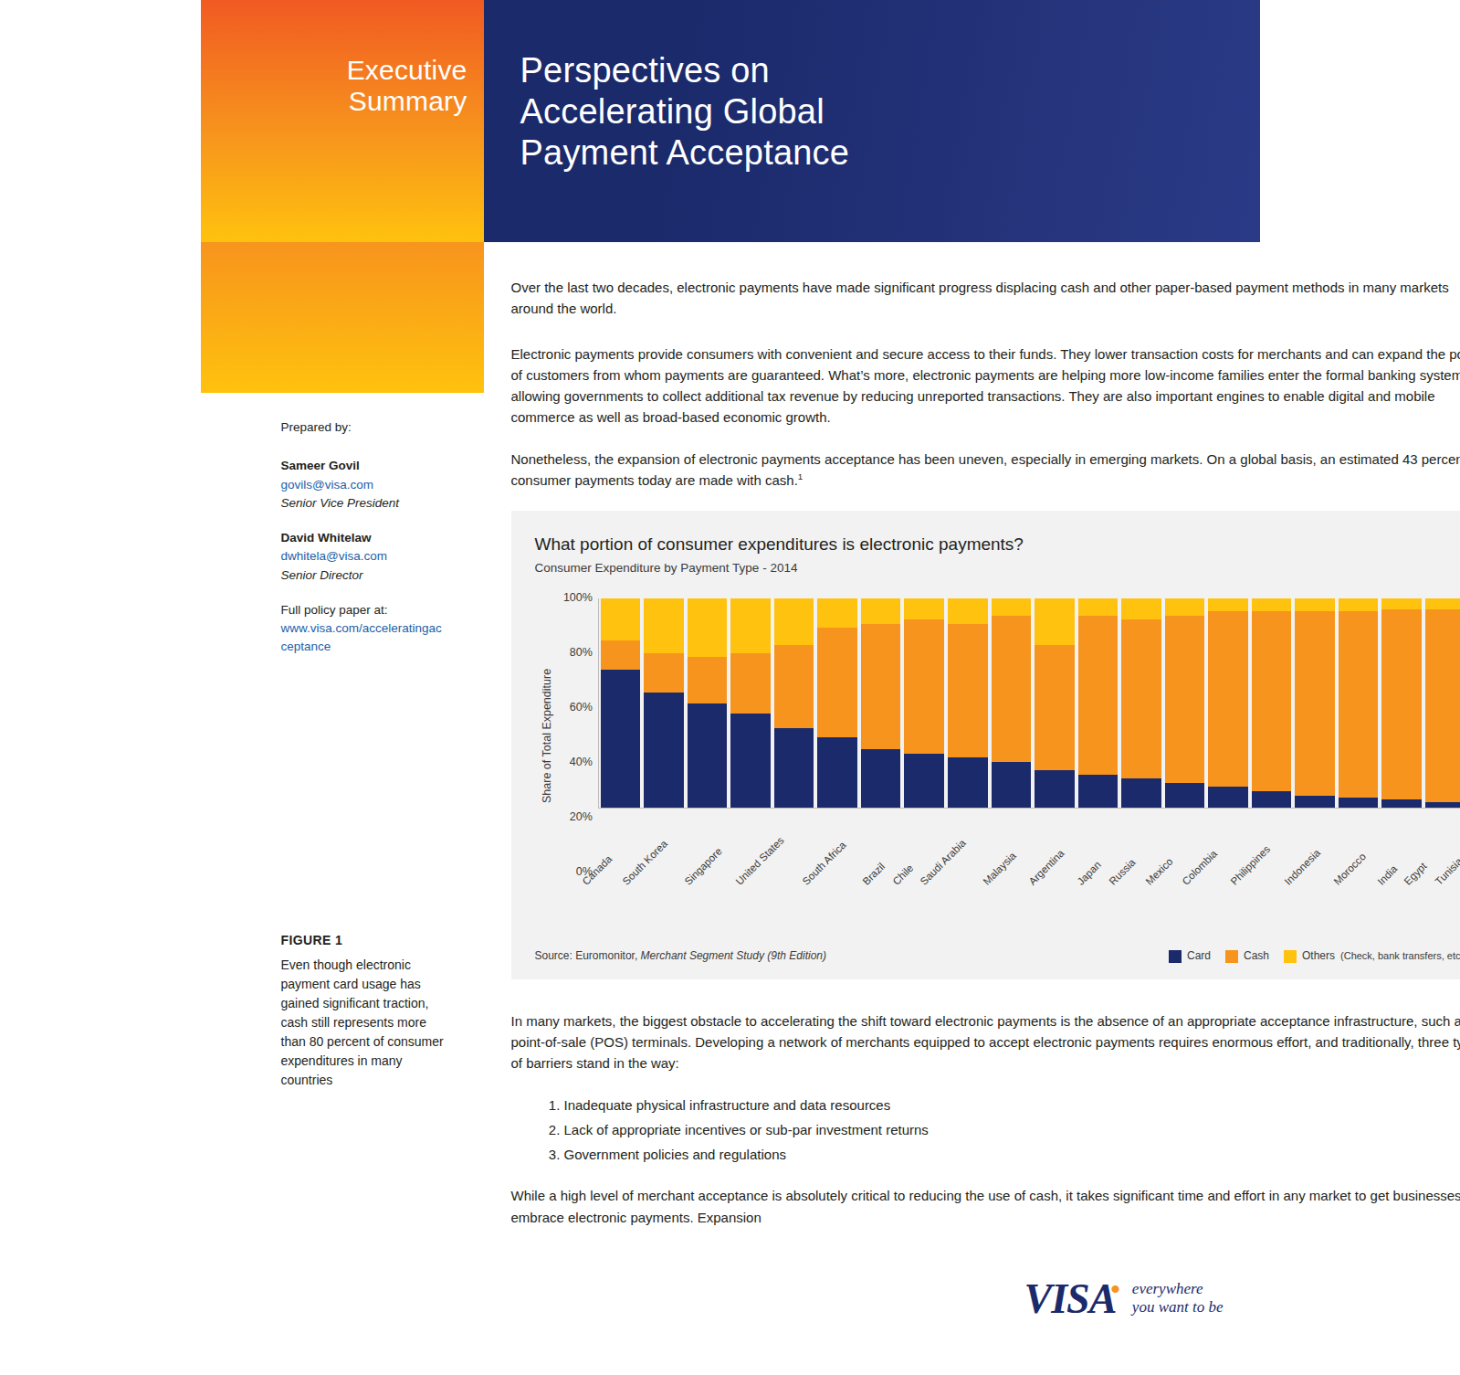Executive
Summary
Perspectives on
Accelerating Global
Payment Acceptance
Prepared by:
Sameer Govil
govils@visa.com
Senior Vice President
David Whitelaw
dwhitela@visa.com
Senior Director
Full policy paper at:
www.visa.com/acceleratingacceptance
FIGURE 1
Even though electronic payment card usage has gained significant traction, cash still represents more than 80 percent of consumer expenditures in many countries
Over the last two decades, electronic payments have made significant progress displacing cash and other paper-based payment methods in many markets around the world.
Electronic payments provide consumers with convenient and secure access to their funds. They lower transaction costs for merchants and can expand the pool of customers from whom payments are guaranteed. What’s more, electronic payments are helping more low-income families enter the formal banking system and allowing governments to collect additional tax revenue by reducing unreported transactions. They are also important engines to enable digital and mobile commerce as well as broad-based economic growth.
Nonetheless, the expansion of electronic payments acceptance has been uneven, especially in emerging markets. On a global basis, an estimated 43 percent of consumer payments today are made with cash.1
What portion of consumer expenditures is electronic payments?
Consumer Expenditure by Payment Type - 2014
Share of Total Expenditure
100% 80% 60% 40% 20% 0%
Canada South Korea Singapore United States South Africa Brazil Chile Saudi Arabia Malaysia Argentina Japan Russia Mexico Colombia Philippines Indonesia Morocco India Egypt Tunisia
Source: Euromonitor, Merchant Segment Study (9th Edition)
Card Cash Others (Check, bank transfers, etc.)
In many markets, the biggest obstacle to accelerating the shift toward electronic payments is the absence of an appropriate acceptance infrastructure, such as point-of-sale (POS) terminals. Developing a network of merchants equipped to accept electronic payments requires enormous effort, and traditionally, three types of barriers stand in the way:
Inadequate physical infrastructure and data resources
Lack of appropriate incentives or sub-par investment returns
Government policies and regulations
While a high level of merchant acceptance is absolutely critical to reducing the use of cash, it takes significant time and effort in any market to get businesses to embrace electronic payments. Expansion
VISA•
everywhere
you want to be